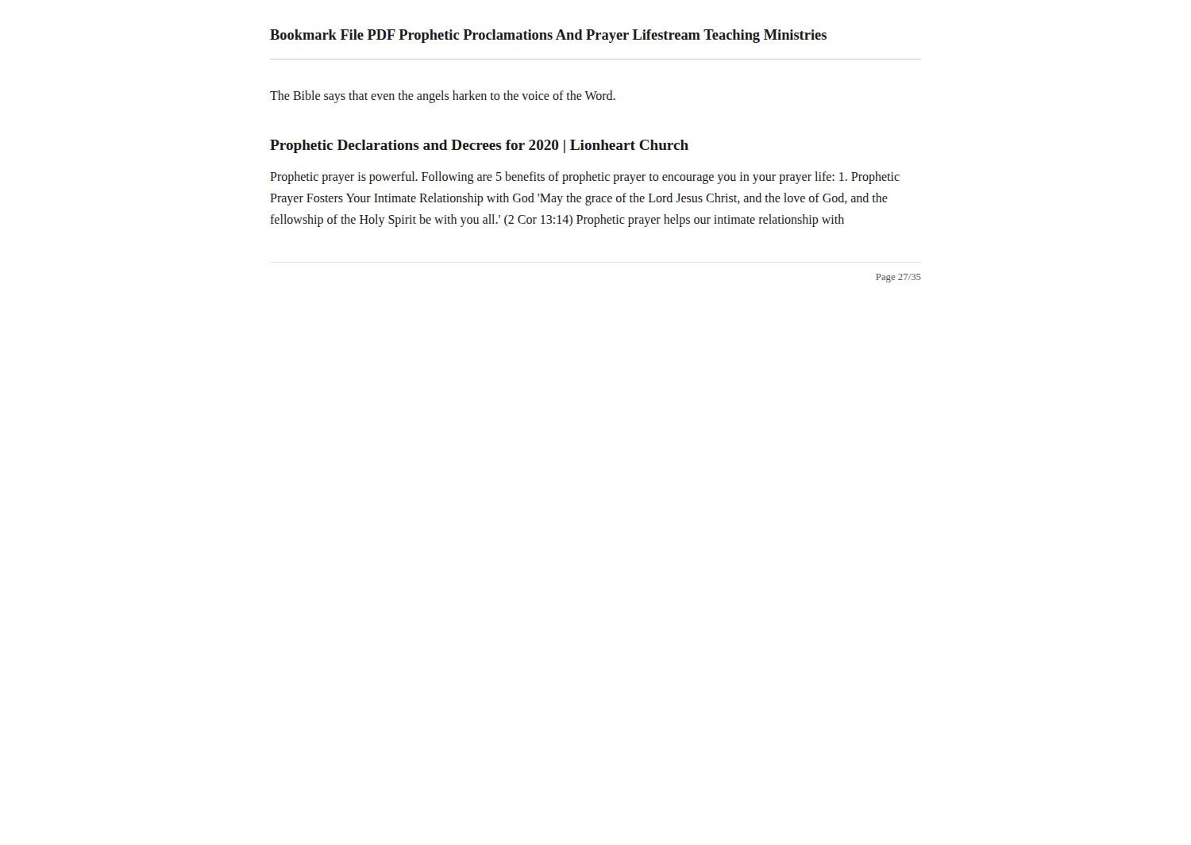Bookmark File PDF Prophetic Proclamations And Prayer Lifestream Teaching Ministries
The Bible says that even the angels harken to the voice of the Word.
Prophetic Declarations and Decrees for 2020 | Lionheart Church
Prophetic prayer is powerful. Following are 5 benefits of prophetic prayer to encourage you in your prayer life: 1. Prophetic Prayer Fosters Your Intimate Relationship with God 'May the grace of the Lord Jesus Christ, and the love of God, and the fellowship of the Holy Spirit be with you all.' (2 Cor 13:14) Prophetic prayer helps our intimate relationship with
Page 27/35